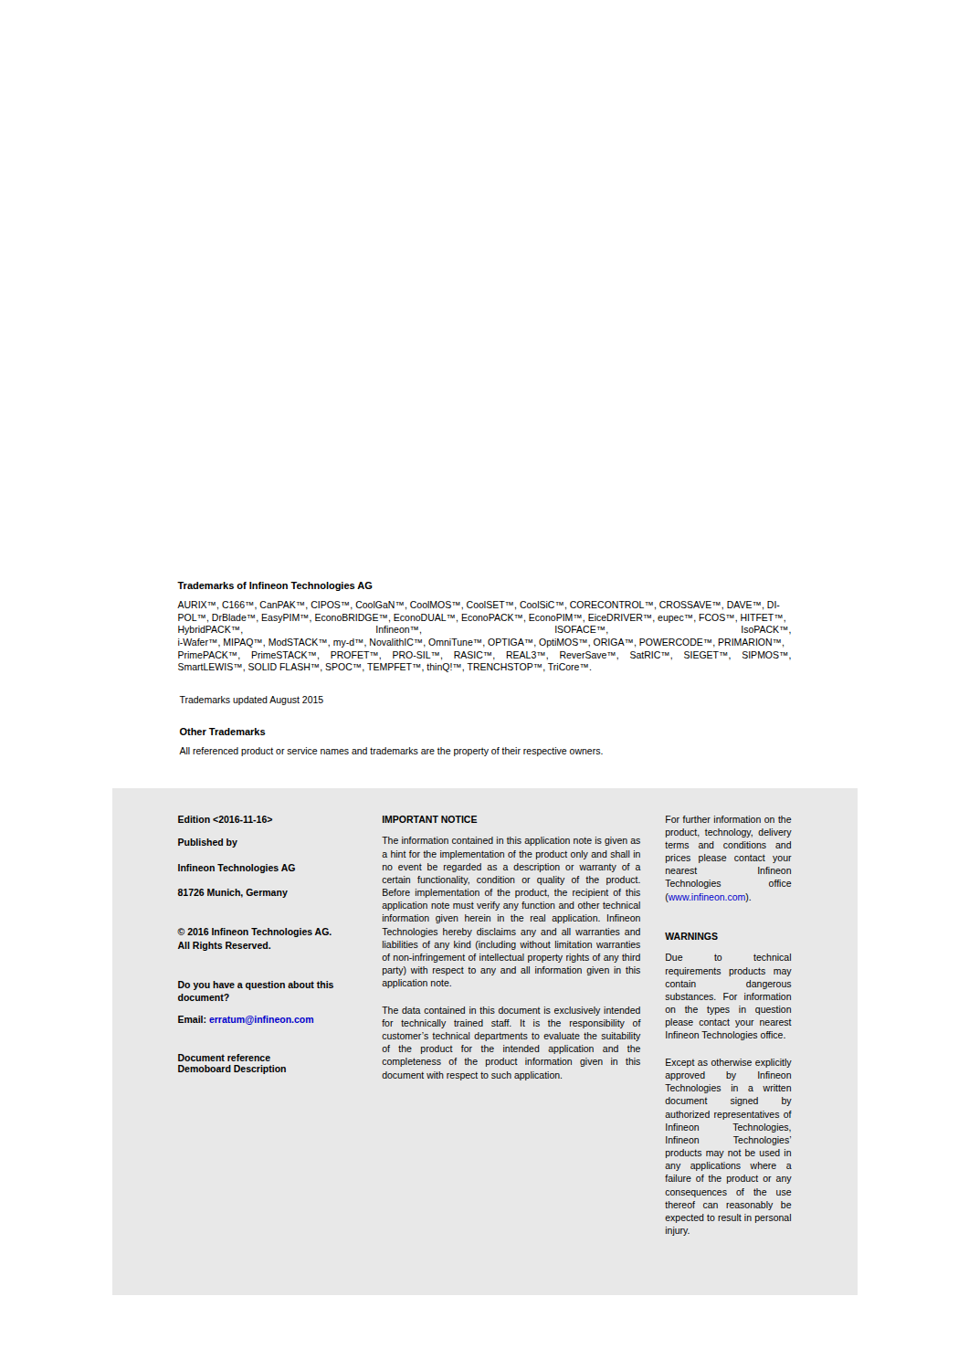Trademarks of Infineon Technologies AG
AURIX™, C166™, CanPAK™, CIPOS™, CoolGaN™, CoolMOS™, CoolSET™, CoolSiC™, CORECONTROL™, CROSSAVE™, DAVE™, DI- POL™, DrBlade™, EasyPIM™, EconoBRIDGE™, EconoDUAL™, EconoPACK™, EconoPIM™, EiceDRIVER™, eupec™, FCOS™, HITFET™, HybridPACK™, Infineon™, ISOFACE™, IsoPACK™, i-Wafer™, MIPAQ™, ModSTACK™, my-d™, NovalithIC™, OmniTune™, OPTIGA™, OptiMOS™, ORIGA™, POWERCODE™, PRIMARION™, PrimePACK™, PrimeSTACK™, PROFET™, PRO-SIL™, RASIC™, REAL3™, ReverSave™, SatRIC™, SIEGET™, SIPMOS™, SmartLEWIS™, SOLID FLASH™, SPOC™, TEMPFET™, thinQ!™, TRENCHSTOP™, TriCore™.
Trademarks updated August 2015
Other Trademarks
All referenced product or service names and trademarks are the property of their respective owners.
Edition <2016-11-16>
Published by
Infineon Technologies AG
81726 Munich, Germany
© 2016 Infineon Technologies AG.
All Rights Reserved.
Do you have a question about this document?
Email: erratum@infineon.com
Document reference
Demoboard Description
Important Notice
The information contained in this application note is given as a hint for the implementation of the product only and shall in no event be regarded as a description or warranty of a certain functionality, condition or quality of the product. Before implementation of the product, the recipient of this application note must verify any function and other technical information given herein in the real application. Infineon Technologies hereby disclaims any and all warranties and liabilities of any kind (including without limitation warranties of non-infringement of intellectual property rights of any third party) with respect to any and all information given in this application note.
The data contained in this document is exclusively intended for technically trained staff. It is the responsibility of customer’s technical departments to evaluate the suitability of the product for the intended application and the completeness of the product information given in this document with respect to such application.
For further information on the product, technology, delivery terms and conditions and prices please contact your nearest Infineon Technologies office (www.infineon.com).
Warnings
Due to technical requirements products may contain dangerous substances. For information on the types in question please contact your nearest Infineon Technologies office.
Except as otherwise explicitly approved by Infineon Technologies in a written document signed by authorized representatives of Infineon Technologies, Infineon Technologies’ products may not be used in any applications where a failure of the product or any consequences of the use thereof can reasonably be expected to result in personal injury.